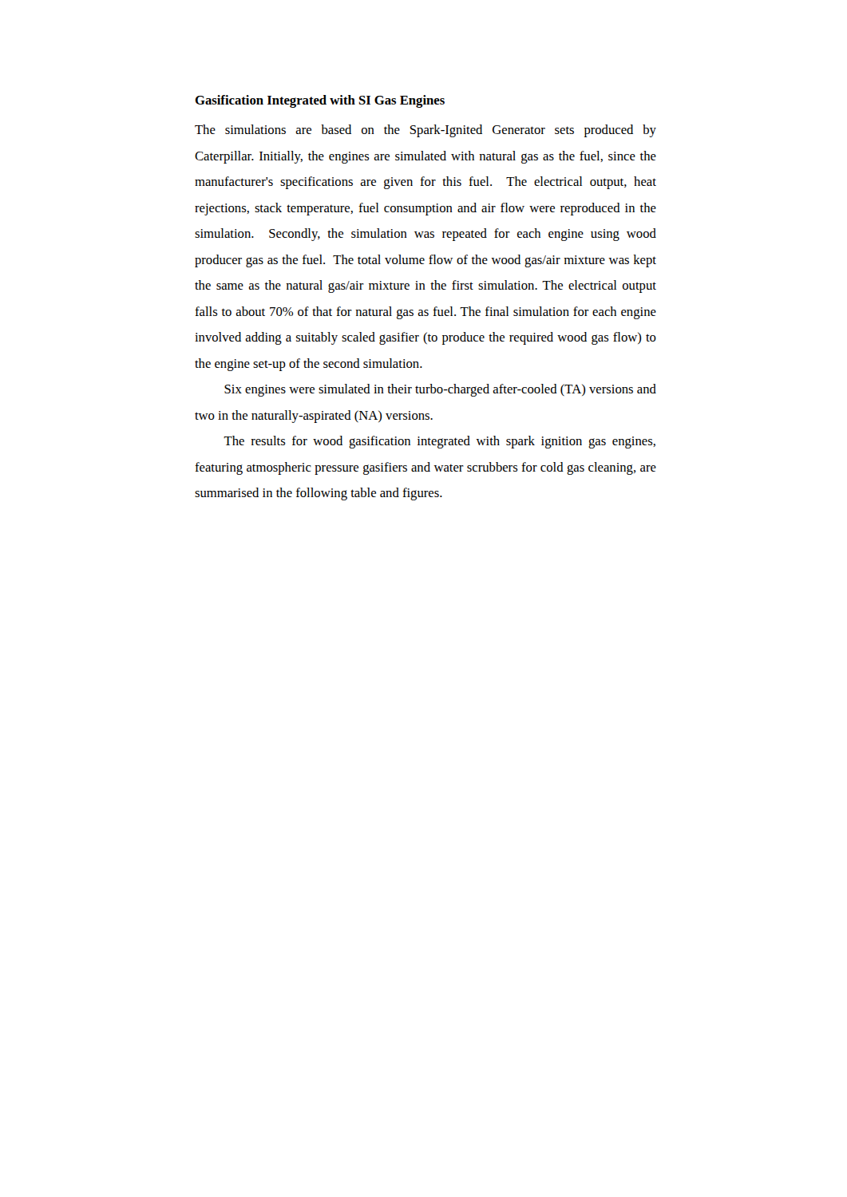Gasification Integrated with SI Gas Engines
The simulations are based on the Spark-Ignited Generator sets produced by Caterpillar. Initially, the engines are simulated with natural gas as the fuel, since the manufacturer's specifications are given for this fuel. The electrical output, heat rejections, stack temperature, fuel consumption and air flow were reproduced in the simulation. Secondly, the simulation was repeated for each engine using wood producer gas as the fuel. The total volume flow of the wood gas/air mixture was kept the same as the natural gas/air mixture in the first simulation. The electrical output falls to about 70% of that for natural gas as fuel. The final simulation for each engine involved adding a suitably scaled gasifier (to produce the required wood gas flow) to the engine set-up of the second simulation.
Six engines were simulated in their turbo-charged after-cooled (TA) versions and two in the naturally-aspirated (NA) versions.
The results for wood gasification integrated with spark ignition gas engines, featuring atmospheric pressure gasifiers and water scrubbers for cold gas cleaning, are summarised in the following table and figures.